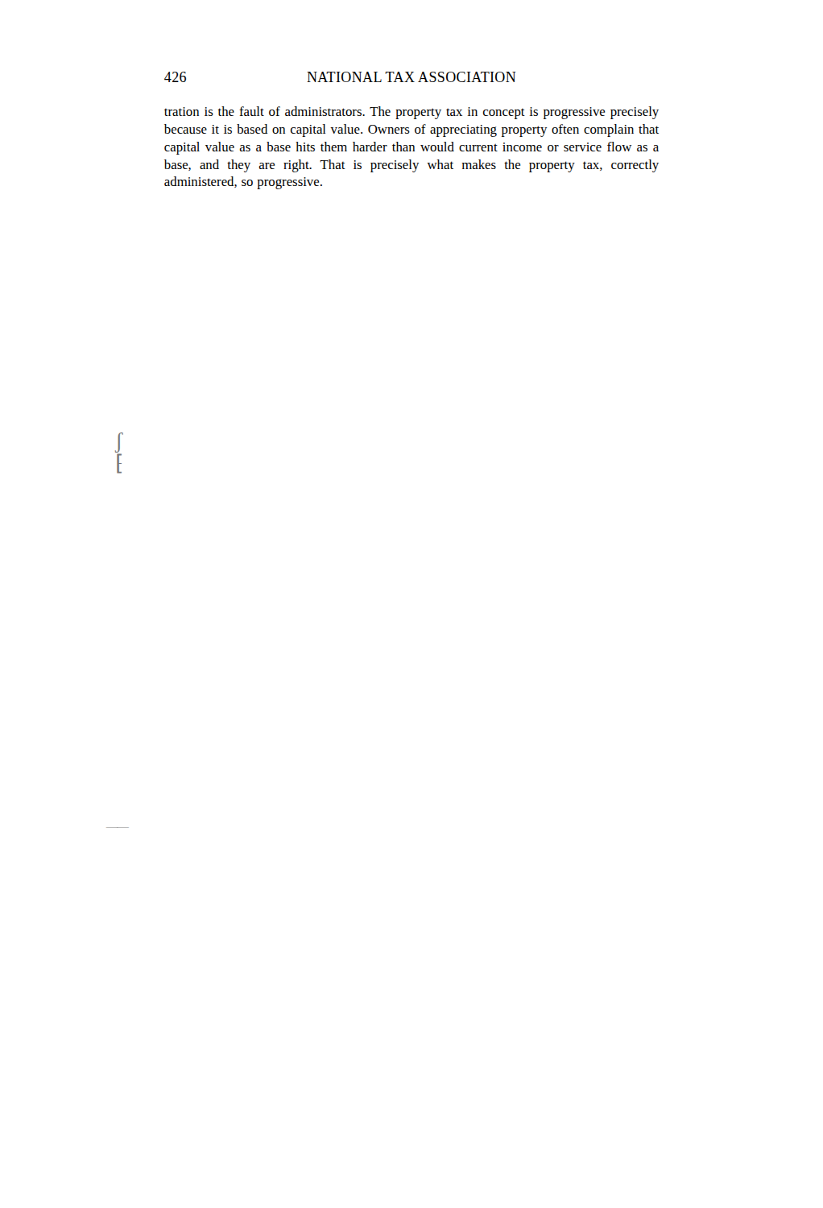426 National Tax Association
tration is the fault of administrators. The property tax in concept is progressive precisely because it is based on capital value. Owners of appreciating property often complain that capital value as a base hits them harder than would current income or service flow as a base, and they are right. That is precisely what makes the property tax, correctly administered, so progressive.
ʃ ⁅
——